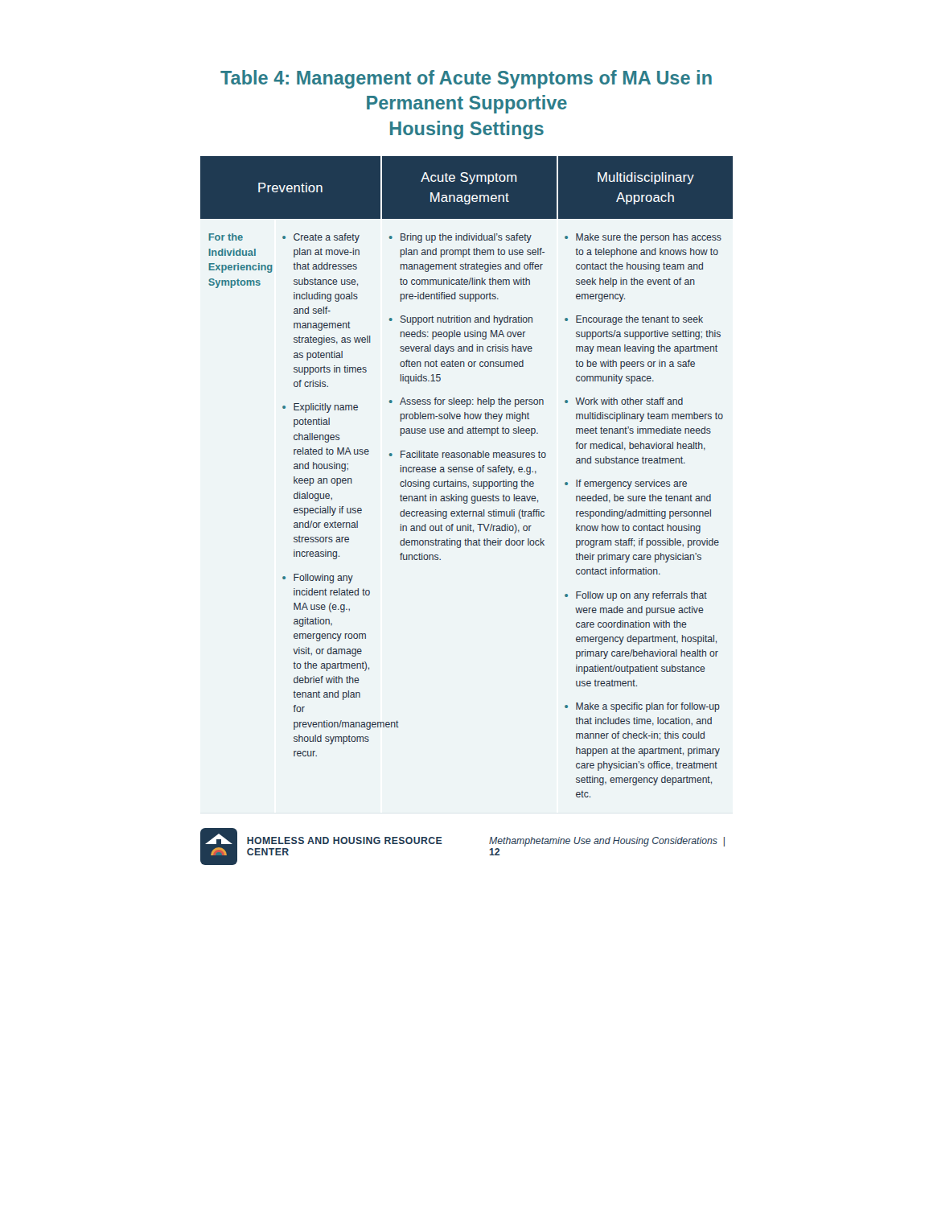Table 4: Management of Acute Symptoms of MA Use in Permanent Supportive
Housing Settings
| Prevention | Acute Symptom Management | Multidisciplinary Approach |
| --- | --- | --- |
| For the Individual Experiencing Symptoms | Create a safety plan at move-in that addresses substance use, including goals and self-management strategies, as well as potential supports in times of crisis. Explicitly name potential challenges related to MA use and housing; keep an open dialogue, especially if use and/or external stressors are increasing. Following any incident related to MA use (e.g., agitation, emergency room visit, or damage to the apartment), debrief with the tenant and plan for prevention/management should symptoms recur. | Bring up the individual’s safety plan and prompt them to use self-management strategies and offer to communicate/link them with pre-identified supports. Support nutrition and hydration needs: people using MA over several days and in crisis have often not eaten or consumed liquids.15 Assess for sleep: help the person problem-solve how they might pause use and attempt to sleep. Facilitate reasonable measures to increase a sense of safety, e.g., closing curtains, supporting the tenant in asking guests to leave, decreasing external stimuli (traffic in and out of unit, TV/radio), or demonstrating that their door lock functions. | Make sure the person has access to a telephone and knows how to contact the housing team and seek help in the event of an emergency. Encourage the tenant to seek supports/a supportive setting; this may mean leaving the apartment to be with peers or in a safe community space. Work with other staff and multidisciplinary team members to meet tenant’s immediate needs for medical, behavioral health, and substance treatment. If emergency services are needed, be sure the tenant and responding/admitting personnel know how to contact housing program staff; if possible, provide their primary care physician’s contact information. Follow up on any referrals that were made and pursue active care coordination with the emergency department, hospital, primary care/behavioral health or inpatient/outpatient substance use treatment. Make a specific plan for follow-up that includes time, location, and manner of check-in; this could happen at the apartment, primary care physician’s office, treatment setting, emergency department, etc. |
Homeless and Housing Resource Center
Methamphetamine Use and Housing Considerations | 12